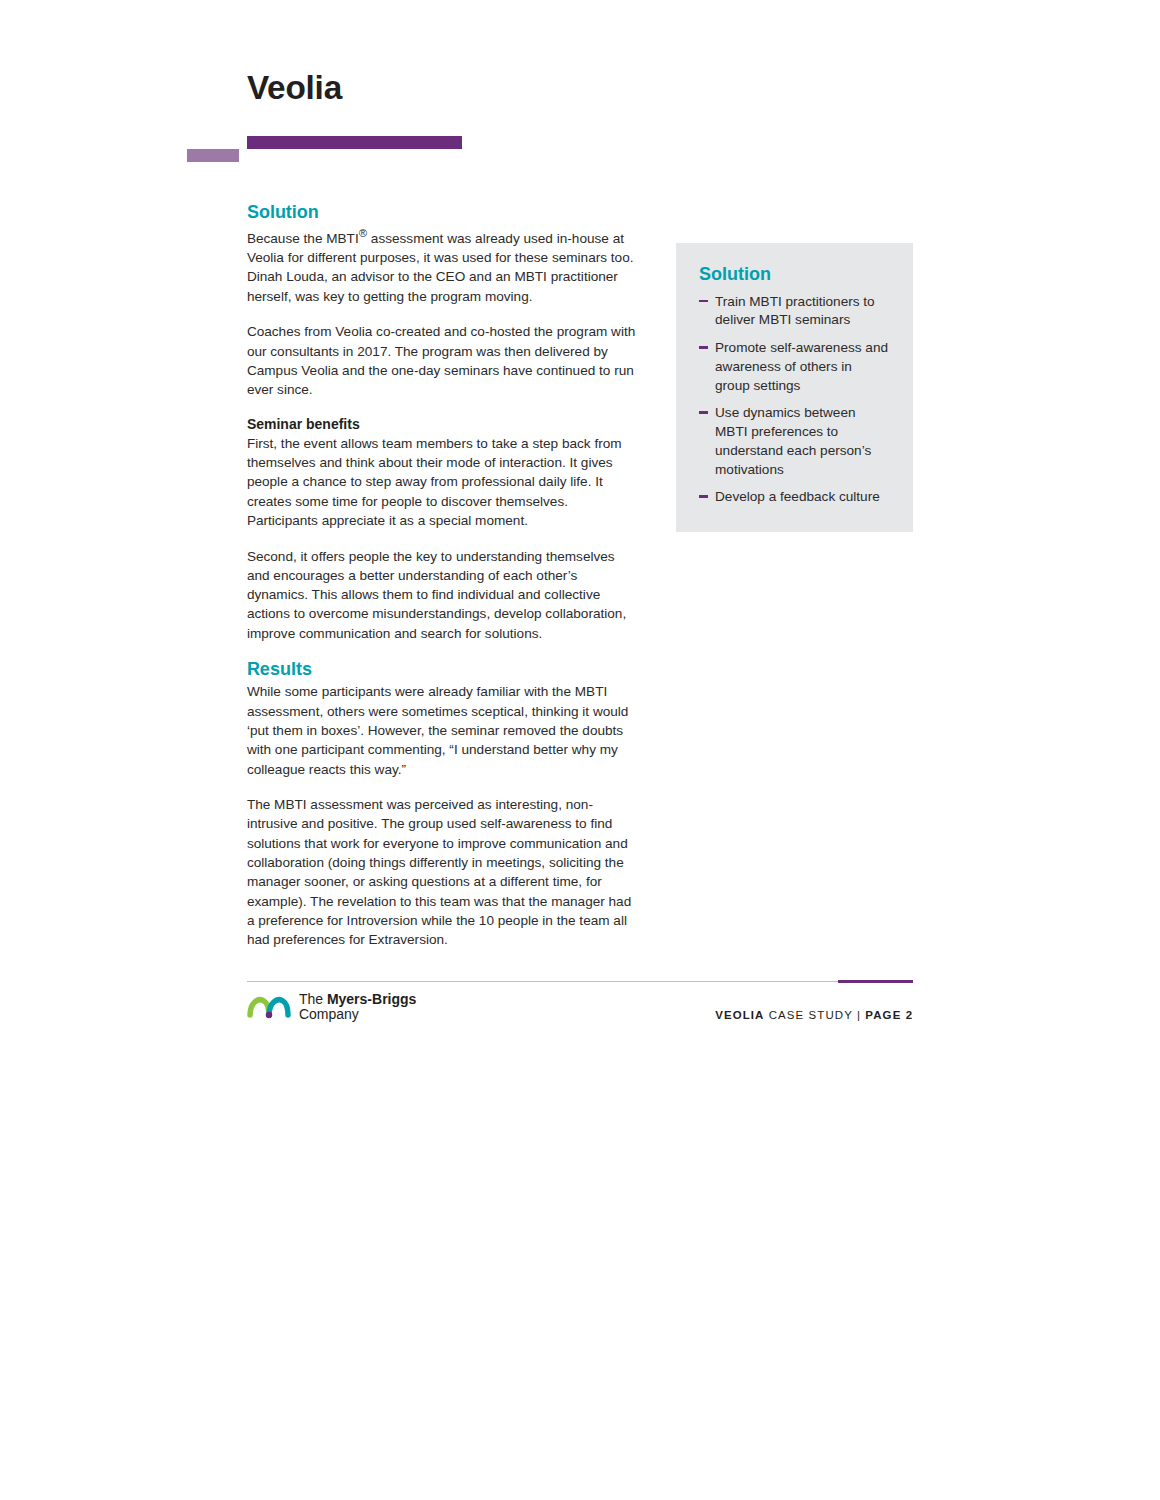Veolia
Solution
Because the MBTI® assessment was already used in-house at Veolia for different purposes, it was used for these seminars too. Dinah Louda, an advisor to the CEO and an MBTI practitioner herself, was key to getting the program moving.
Coaches from Veolia co-created and co-hosted the program with our consultants in 2017. The program was then delivered by Campus Veolia and the one-day seminars have continued to run ever since.
Seminar benefits
First, the event allows team members to take a step back from themselves and think about their mode of interaction. It gives people a chance to step away from professional daily life. It creates some time for people to discover themselves. Participants appreciate it as a special moment.
Second, it offers people the key to understanding themselves and encourages a better understanding of each other’s dynamics. This allows them to find individual and collective actions to overcome misunderstandings, develop collaboration, improve communication and search for solutions.
Results
While some participants were already familiar with the MBTI assessment, others were sometimes sceptical, thinking it would ‘put them in boxes’. However, the seminar removed the doubts with one participant commenting, “I understand better why my colleague reacts this way.”
The MBTI assessment was perceived as interesting, non-intrusive and positive. The group used self-awareness to find solutions that work for everyone to improve communication and collaboration (doing things differently in meetings, soliciting the manager sooner, or asking questions at a different time, for example). The revelation to this team was that the manager had a preference for Introversion while the 10 people in the team all had preferences for Extraversion.
Solution
Train MBTI practitioners to deliver MBTI seminars
Promote self-awareness and awareness of others in group settings
Use dynamics between MBTI preferences to understand each person’s motivations
Develop a feedback culture
The Myers-Briggs
Company
VEOLIA CASE STUDY | PAGE 2